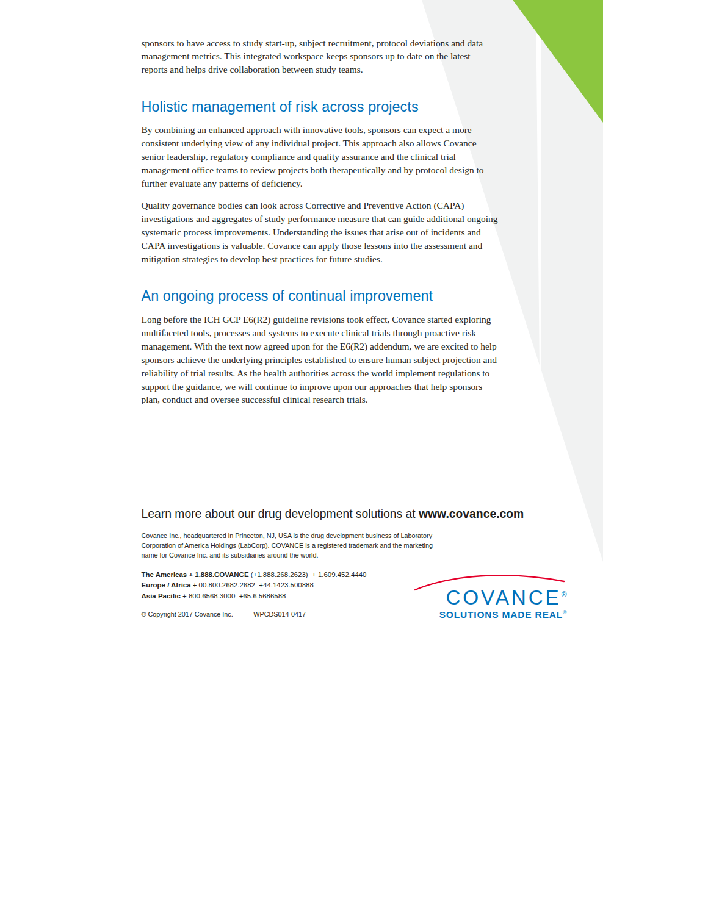sponsors to have access to study start-up, subject recruitment, protocol deviations and data management metrics. This integrated workspace keeps sponsors up to date on the latest reports and helps drive collaboration between study teams.
Holistic management of risk across projects
By combining an enhanced approach with innovative tools, sponsors can expect a more consistent underlying view of any individual project. This approach also allows Covance senior leadership, regulatory compliance and quality assurance and the clinical trial management office teams to review projects both therapeutically and by protocol design to further evaluate any patterns of deficiency.
Quality governance bodies can look across Corrective and Preventive Action (CAPA) investigations and aggregates of study performance measure that can guide additional ongoing systematic process improvements. Understanding the issues that arise out of incidents and CAPA investigations is valuable. Covance can apply those lessons into the assessment and mitigation strategies to develop best practices for future studies.
An ongoing process of continual improvement
Long before the ICH GCP E6(R2) guideline revisions took effect, Covance started exploring multifaceted tools, processes and systems to execute clinical trials through proactive risk management. With the text now agreed upon for the E6(R2) addendum, we are excited to help sponsors achieve the underlying principles established to ensure human subject projection and reliability of trial results. As the health authorities across the world implement regulations to support the guidance, we will continue to improve upon our approaches that help sponsors plan, conduct and oversee successful clinical research trials.
Learn more about our drug development solutions at www.covance.com
Covance Inc., headquartered in Princeton, NJ, USA is the drug development business of Laboratory Corporation of America Holdings (LabCorp). COVANCE is a registered trademark and the marketing name for Covance Inc. and its subsidiaries around the world.
The Americas + 1.888.COVANCE (+1.888.268.2623) + 1.609.452.4440
Europe / Africa + 00.800.2682.2682 +44.1423.500888
Asia Pacific + 800.6568.3000 +65.6.5686588
© Copyright 2017 Covance Inc.WPCDS014-0417
COVANCE®
SOLUTIONS MADE REAL®